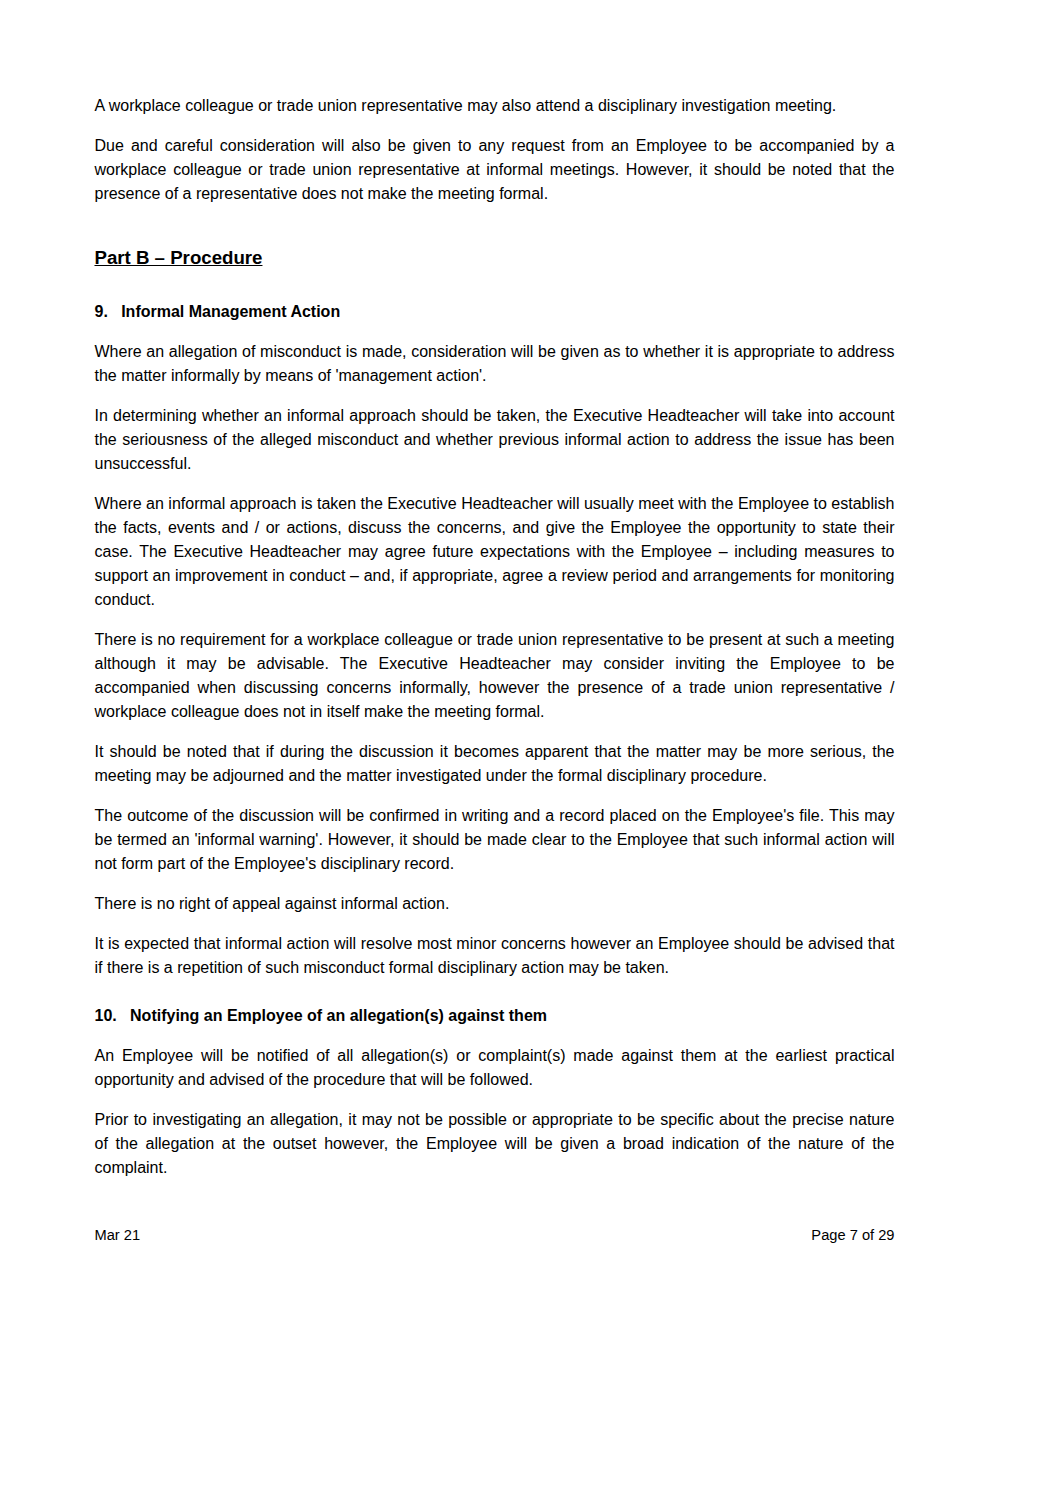A workplace colleague or trade union representative may also attend a disciplinary investigation meeting.
Due and careful consideration will also be given to any request from an Employee to be accompanied by a workplace colleague or trade union representative at informal meetings. However, it should be noted that the presence of a representative does not make the meeting formal.
Part B – Procedure
9. Informal Management Action
Where an allegation of misconduct is made, consideration will be given as to whether it is appropriate to address the matter informally by means of 'management action'.
In determining whether an informal approach should be taken, the Executive Headteacher will take into account the seriousness of the alleged misconduct and whether previous informal action to address the issue has been unsuccessful.
Where an informal approach is taken the Executive Headteacher will usually meet with the Employee to establish the facts, events and / or actions, discuss the concerns, and give the Employee the opportunity to state their case. The Executive Headteacher may agree future expectations with the Employee – including measures to support an improvement in conduct – and, if appropriate, agree a review period and arrangements for monitoring conduct.
There is no requirement for a workplace colleague or trade union representative to be present at such a meeting although it may be advisable. The Executive Headteacher may consider inviting the Employee to be accompanied when discussing concerns informally, however the presence of a trade union representative / workplace colleague does not in itself make the meeting formal.
It should be noted that if during the discussion it becomes apparent that the matter may be more serious, the meeting may be adjourned and the matter investigated under the formal disciplinary procedure.
The outcome of the discussion will be confirmed in writing and a record placed on the Employee's file. This may be termed an 'informal warning'. However, it should be made clear to the Employee that such informal action will not form part of the Employee's disciplinary record.
There is no right of appeal against informal action.
It is expected that informal action will resolve most minor concerns however an Employee should be advised that if there is a repetition of such misconduct formal disciplinary action may be taken.
10. Notifying an Employee of an allegation(s) against them
An Employee will be notified of all allegation(s) or complaint(s) made against them at the earliest practical opportunity and advised of the procedure that will be followed.
Prior to investigating an allegation, it may not be possible or appropriate to be specific about the precise nature of the allegation at the outset however, the Employee will be given a broad indication of the nature of the complaint.
Mar 21 Page 7 of 29